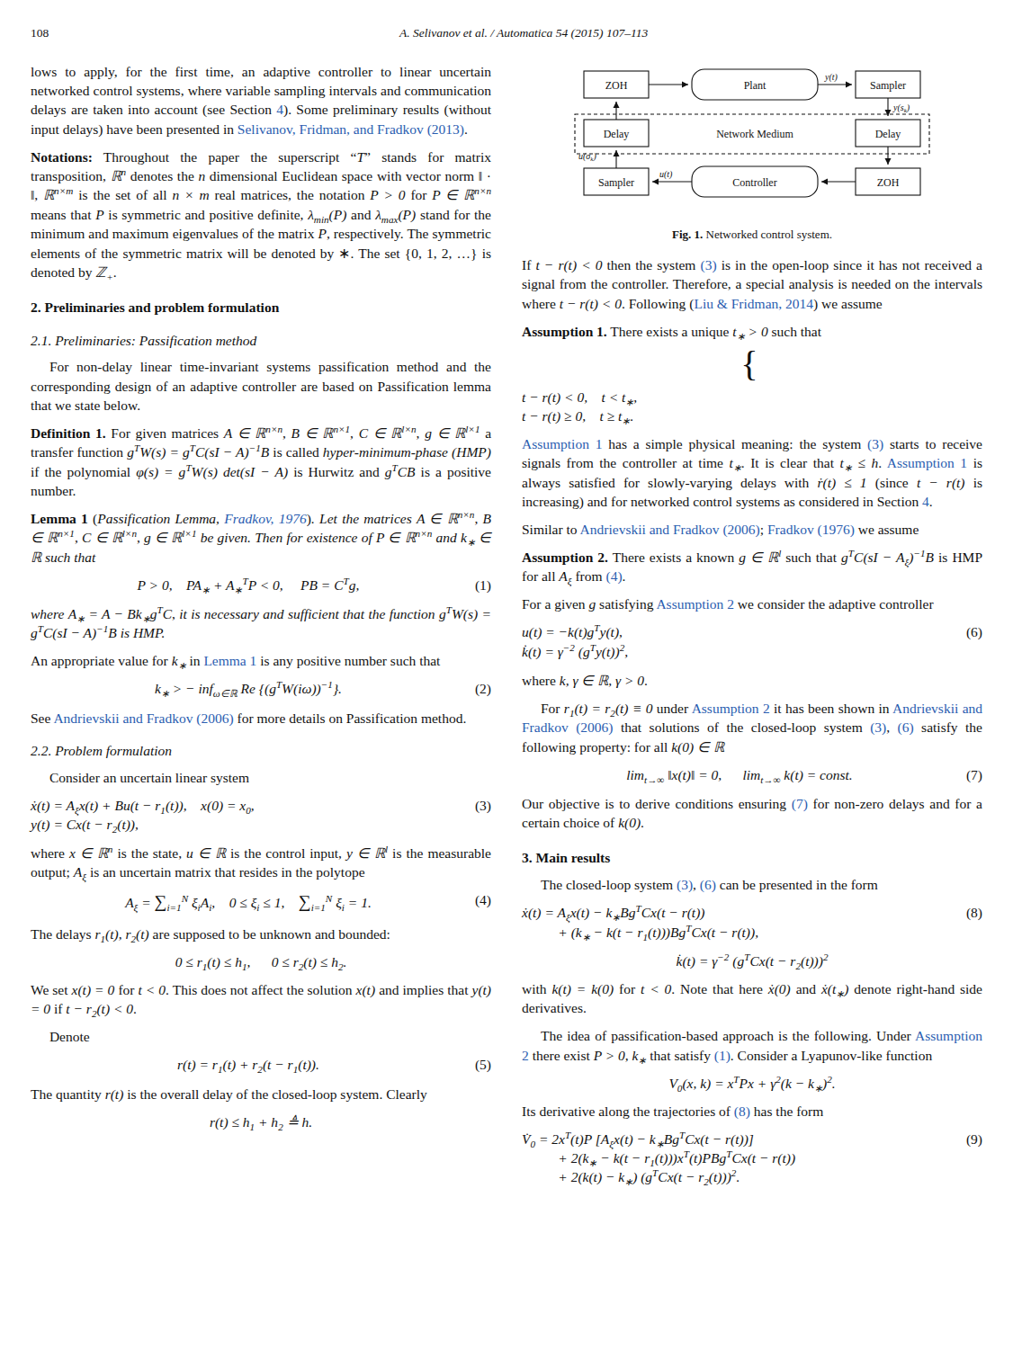108 A. Selivanov et al. / Automatica 54 (2015) 107–113
lows to apply, for the first time, an adaptive controller to linear uncertain networked control systems, where variable sampling intervals and communication delays are taken into account (see Section 4). Some preliminary results (without input delays) have been presented in Selivanov, Fridman, and Fradkov (2013).
Notations: Throughout the paper the superscript “T” stands for matrix transposition, ℝn denotes the n dimensional Euclidean space with vector norm ‖ · ‖, ℝn×m is the set of all n × m real matrices, the notation P > 0 for P ∈ ℝn×n means that P is symmetric and positive definite, λmin(P) and λmax(P) stand for the minimum and maximum eigenvalues of the matrix P, respectively. The symmetric elements of the symmetric matrix will be denoted by ∗. The set {0, 1, 2, …} is denoted by ℤ+.
2. Preliminaries and problem formulation
2.1. Preliminaries: Passification method
For non-delay linear time-invariant systems passification method and the corresponding design of an adaptive controller are based on Passification lemma that we state below.
Definition 1. For given matrices A ∈ ℝn×n, B ∈ ℝn×1, C ∈ ℝl×n, g ∈ ℝl×1 a transfer function gTW(s) = gTC(sI − A)−1B is called hyper-minimum-phase (HMP) if the polynomial φ(s) = gTW(s) det(sI − A) is Hurwitz and gTCB is a positive number.
Lemma 1 (Passification Lemma, Fradkov, 1976). Let the matrices A ∈ ℝn×n, B ∈ ℝn×1, C ∈ ℝl×n, g ∈ ℝl×1 be given. Then for existence of P ∈ ℝn×n and k∗ ∈ ℝ such that
P > 0, PA∗ + A∗TP < 0, PB = CTg,
(1)
where A∗ = A − Bk∗gTC, it is necessary and sufficient that the function gTW(s) = gTC(sI − A)−1B is HMP.
An appropriate value for k∗ in Lemma 1 is any positive number such that
k∗ > − infω∈ℝ Re {(gTW(iω))−1}.
(2)
See Andrievskii and Fradkov (2006) for more details on Passification method.
2.2. Problem formulation
Consider an uncertain linear system
ẋ(t) = Aξx(t) + Bu(t − r1(t)), x(0) = x0, y(t) = Cx(t − r2(t)),
(3)
where x ∈ ℝn is the state, u ∈ ℝ is the control input, y ∈ ℝl is the measurable output; Aξ is an uncertain matrix that resides in the polytope
Aξ = ∑i=1N ξiAi, 0 ≤ ξi ≤ 1, ∑i=1N ξi = 1.
(4)
The delays r1(t), r2(t) are supposed to be unknown and bounded:
0 ≤ r1(t) ≤ h1, 0 ≤ r2(t) ≤ h2.
We set x(t) = 0 for t < 0. This does not affect the solution x(t) and implies that y(t) = 0 if t − r2(t) < 0.
Denote
r(t) = r1(t) + r2(t − r1(t)).
(5)
The quantity r(t) is the overall delay of the closed-loop system. Clearly
r(t) ≤ h1 + h2 ≜ h.
Plant Sampler ZOH Delay Delay Sampler ZOH Controller Network Medium y(t) y(sk) u(σk) u(t)
Fig. 1. Networked control system.
If t − r(t) < 0 then the system (3) is in the open-loop since it has not received a signal from the controller. Therefore, a special analysis is needed on the intervals where t − r(t) < 0. Following (Liu & Fridman, 2014) we assume
Assumption 1. There exists a unique t∗ > 0 such that
{
t − r(t) < 0, t < t∗,
t − r(t) ≥ 0, t ≥ t∗.
Assumption 1 has a simple physical meaning: the system (3) starts to receive signals from the controller at time t∗. It is clear that t∗ ≤ h. Assumption 1 is always satisfied for slowly-varying delays with ṙ(t) ≤ 1 (since t − r(t) is increasing) and for networked control systems as considered in Section 4.
Similar to Andrievskii and Fradkov (2006); Fradkov (1976) we assume
Assumption 2. There exists a known g ∈ ℝl such that gTC(sI − Aξ)−1B is HMP for all Aξ from (4).
For a given g satisfying Assumption 2 we consider the adaptive controller
u(t) = −k(t)gTy(t), k̇(t) = γ−2 (gTy(t))2,
(6)
where k, γ ∈ ℝ, γ > 0.
For r1(t) = r2(t) ≡ 0 under Assumption 2 it has been shown in Andrievskii and Fradkov (2006) that solutions of the closed-loop system (3), (6) satisfy the following property: for all k(0) ∈ ℝ
limt→∞ ‖x(t)‖ = 0, limt→∞ k(t) = const.
(7)
Our objective is to derive conditions ensuring (7) for non-zero delays and for a certain choice of k(0).
3. Main results
The closed-loop system (3), (6) can be presented in the form
ẋ(t) = Aξx(t) − k∗BgTCx(t − r(t)) + (k∗ − k(t − r1(t)))BgTCx(t − r(t)),
(8)
k̇(t) = γ−2 (gTCx(t − r2(t)))2
with k(t) = k(0) for t < 0. Note that here ẋ(0) and ẋ(t∗) denote right-hand side derivatives.
The idea of passification-based approach is the following. Under Assumption 2 there exist P > 0, k∗ that satisfy (1). Consider a Lyapunov-like function
V0(x, k) = xTPx + γ2(k − k∗)2.
Its derivative along the trajectories of (8) has the form
V̇0 = 2xT(t)P [Aξx(t) − k∗BgTCx(t − r(t))] + 2(k∗ − k(t − r1(t)))xT(t)PBgTCx(t − r(t)) + 2(k(t) − k∗) (gTCx(t − r2(t)))2.
(9)